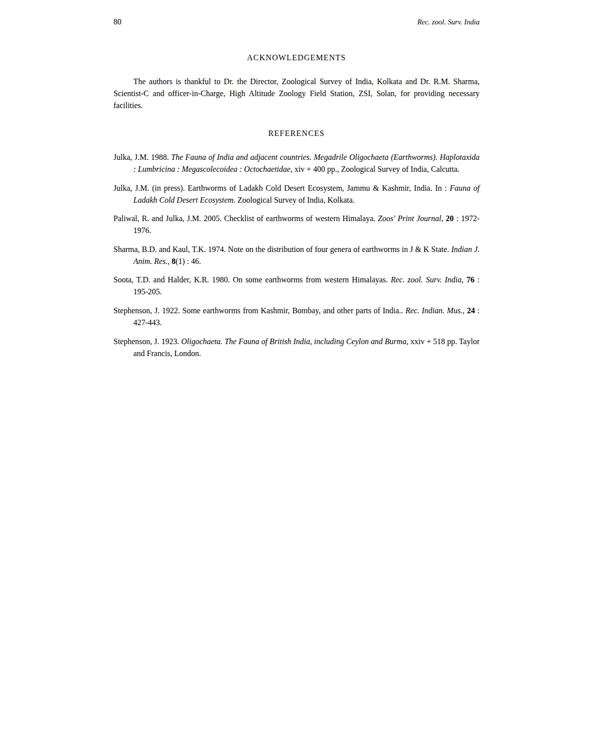80 Rec. zool. Surv. India
ACKNOWLEDGEMENTS
The authors is thankful to Dr. the Director, Zoological Survey of India, Kolkata and Dr. R.M. Sharma, Scientist-C and officer-in-Charge, High Altitude Zoology Field Station, ZSI, Solan, for providing necessary facilities.
REFERENCES
Julka, J.M. 1988. The Fauna of India and adjacent countries. Megadrile Oligochaeta (Earthworms). Haplotaxida : Lumbricina : Megascolecoidea : Octochaetidae, xiv + 400 pp., Zoological Survey of India, Calcutta.
Julka, J.M. (in press). Earthworms of Ladakh Cold Desert Ecosystem, Jammu & Kashmir, India. In : Fauna of Ladakh Cold Desert Ecosystem. Zoological Survey of India, Kolkata.
Paliwal, R. and Julka, J.M. 2005. Checklist of earthworms of western Himalaya. Zoos' Print Journal, 20 : 1972-1976.
Sharma, B.D. and Kaul, T.K. 1974. Note on the distribution of four genera of earthworms in J & K State. Indian J. Anim. Res., 8(1) : 46.
Soota, T.D. and Halder, K.R. 1980. On some earthworms from western Himalayas. Rec. zool. Surv. India, 76 : 195-205.
Stephenson, J. 1922. Some earthworms from Kashmir, Bombay, and other parts of India.. Rec. Indian. Mus., 24 : 427-443.
Stephenson, J. 1923. Oligochaeta. The Fauna of British India, including Ceylon and Burma, xxiv + 518 pp. Taylor and Francis, London.